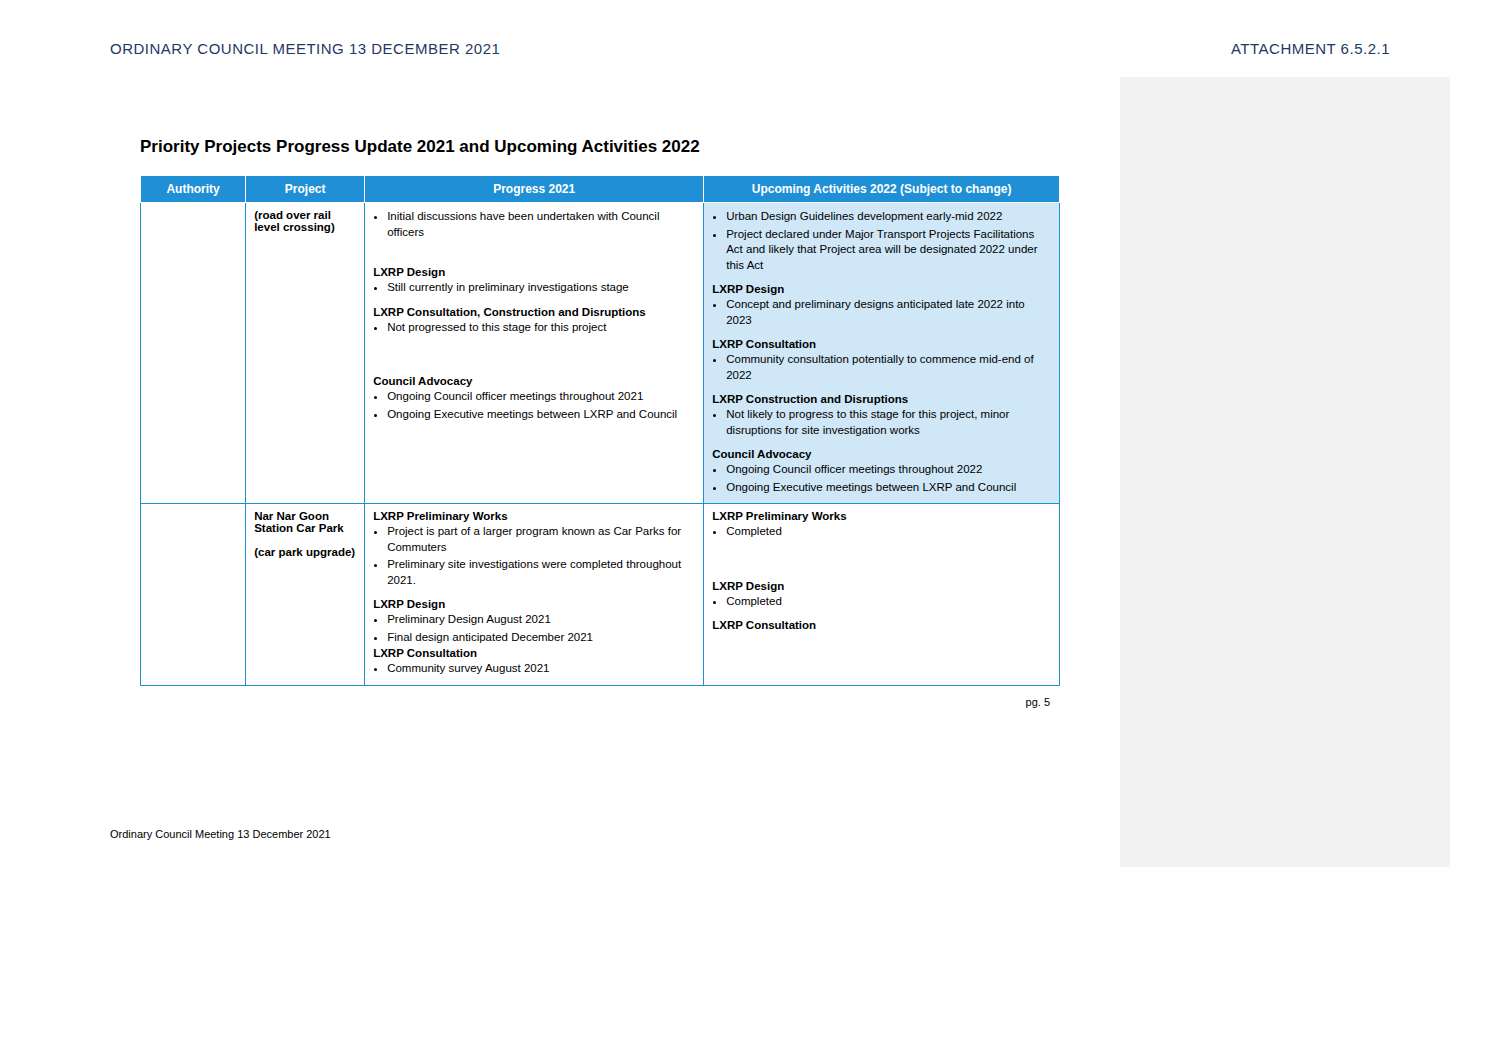ORDINARY COUNCIL MEETING 13 DECEMBER 2021
ATTACHMENT 6.5.2.1
Priority Projects Progress Update 2021 and Upcoming Activities 2022
| Authority | Project | Progress 2021 | Upcoming Activities 2022 (Subject to change) |
| --- | --- | --- | --- |
| | (road over rail level crossing) | Initial discussions have been undertaken with Council officers LXRP Design Still currently in preliminary investigations stage LXRP Consultation, Construction and Disruptions Not progressed to this stage for this project Council Advocacy Ongoing Council officer meetings throughout 2021 Ongoing Executive meetings between LXRP and Council | Urban Design Guidelines development early-mid 2022 Project declared under Major Transport Projects Facilitations Act and likely that Project area will be designated 2022 under this Act LXRP Design Concept and preliminary designs anticipated late 2022 into 2023 LXRP Consultation Community consultation potentially to commence mid-end of 2022 LXRP Construction and Disruptions Not likely to progress to this stage for this project, minor disruptions for site investigation works Council Advocacy Ongoing Council officer meetings throughout 2022 Ongoing Executive meetings between LXRP and Council |
| | Nar Nar Goon Station Car Park (car park upgrade) | LXRP Preliminary Works Project is part of a larger program known as Car Parks for Commuters Preliminary site investigations were completed throughout 2021. LXRP Design Preliminary Design August 2021 Final design anticipated December 2021 LXRP Consultation Community survey August 2021 | LXRP Preliminary Works Completed LXRP Design Completed LXRP Consultation |
pg. 5
Ordinary Council Meeting 13 December 2021
641